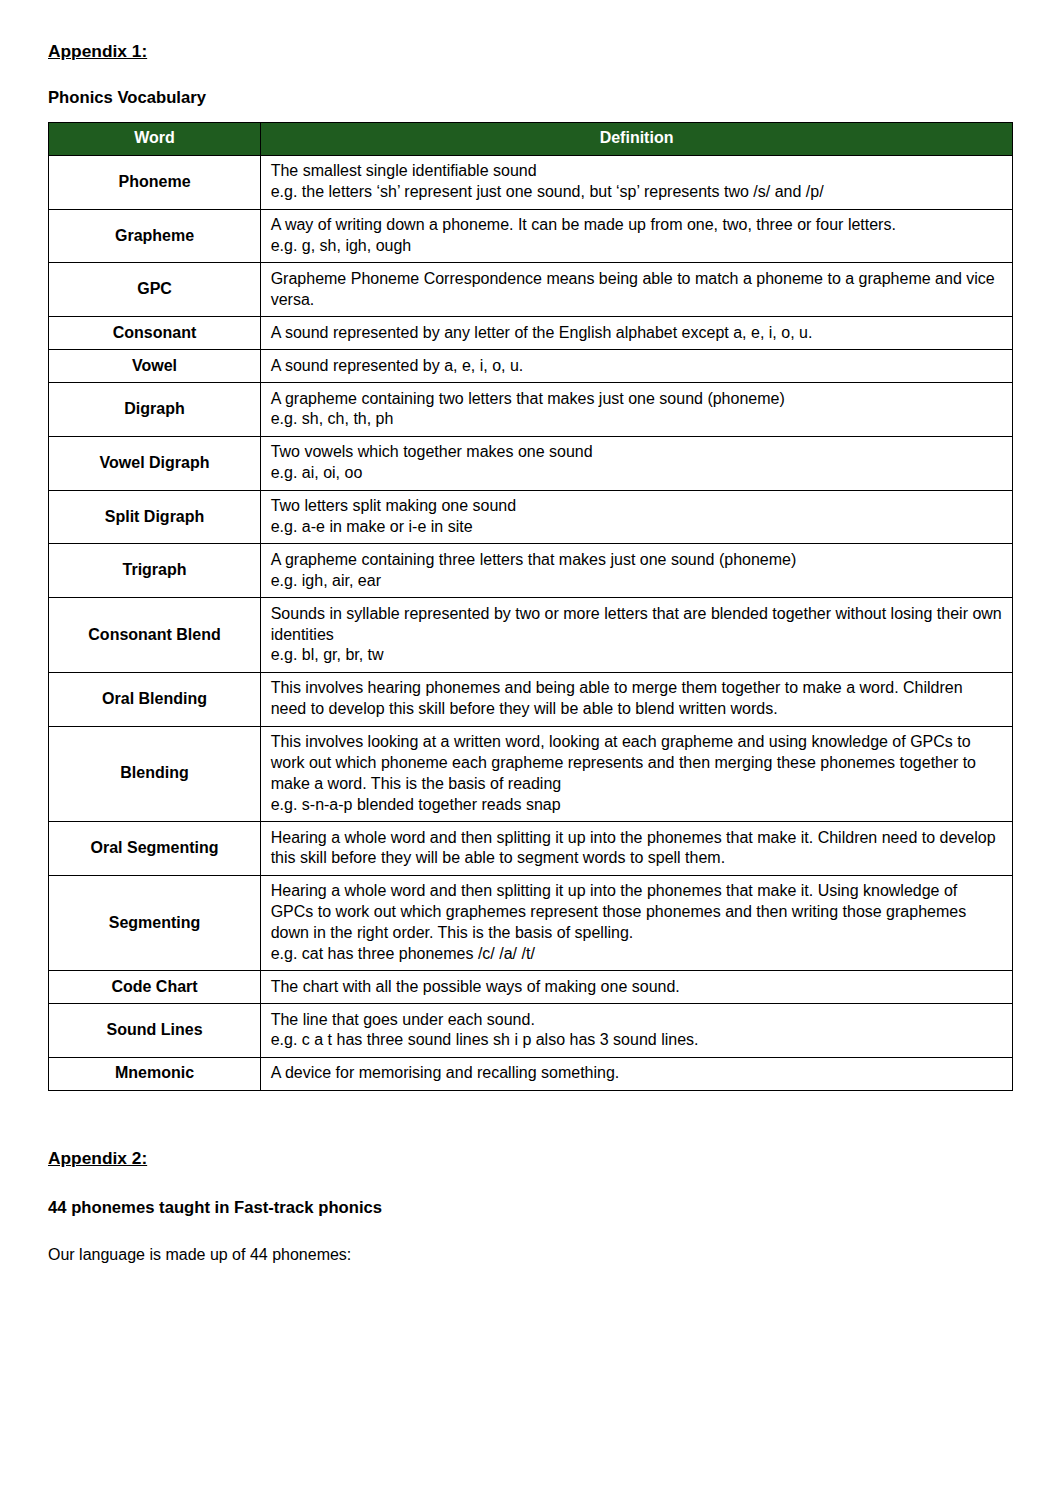Appendix 1:
Phonics Vocabulary
| Word | Definition |
| --- | --- |
| Phoneme | The smallest single identifiable sound e.g. the letters ‘sh’ represent just one sound, but ‘sp’ represents two /s/ and /p/ |
| Grapheme | A way of writing down a phoneme. It can be made up from one, two, three or four letters. e.g. g, sh, igh, ough |
| GPC | Grapheme Phoneme Correspondence means being able to match a phoneme to a grapheme and vice versa. |
| Consonant | A sound represented by any letter of the English alphabet except a, e, i, o, u. |
| Vowel | A sound represented by a, e, i, o, u. |
| Digraph | A grapheme containing two letters that makes just one sound (phoneme) e.g. sh, ch, th, ph |
| Vowel Digraph | Two vowels which together makes one sound e.g. ai, oi, oo |
| Split Digraph | Two letters split making one sound e.g. a-e in make or i-e in site |
| Trigraph | A grapheme containing three letters that makes just one sound (phoneme) e.g. igh, air, ear |
| Consonant Blend | Sounds in syllable represented by two or more letters that are blended together without losing their own identities e.g. bl, gr, br, tw |
| Oral Blending | This involves hearing phonemes and being able to merge them together to make a word. Children need to develop this skill before they will be able to blend written words. |
| Blending | This involves looking at a written word, looking at each grapheme and using knowledge of GPCs to work out which phoneme each grapheme represents and then merging these phonemes together to make a word. This is the basis of reading e.g. s-n-a-p blended together reads snap |
| Oral Segmenting | Hearing a whole word and then splitting it up into the phonemes that make it. Children need to develop this skill before they will be able to segment words to spell them. |
| Segmenting | Hearing a whole word and then splitting it up into the phonemes that make it. Using knowledge of GPCs to work out which graphemes represent those phonemes and then writing those graphemes down in the right order. This is the basis of spelling. e.g. cat has three phonemes /c/ /a/ /t/ |
| Code Chart | The chart with all the possible ways of making one sound. |
| Sound Lines | The line that goes under each sound. e.g. c a t has three sound lines sh i p also has 3 sound lines. |
| Mnemonic | A device for memorising and recalling something. |
Appendix 2:
44 phonemes taught in Fast-track phonics
Our language is made up of 44 phonemes: